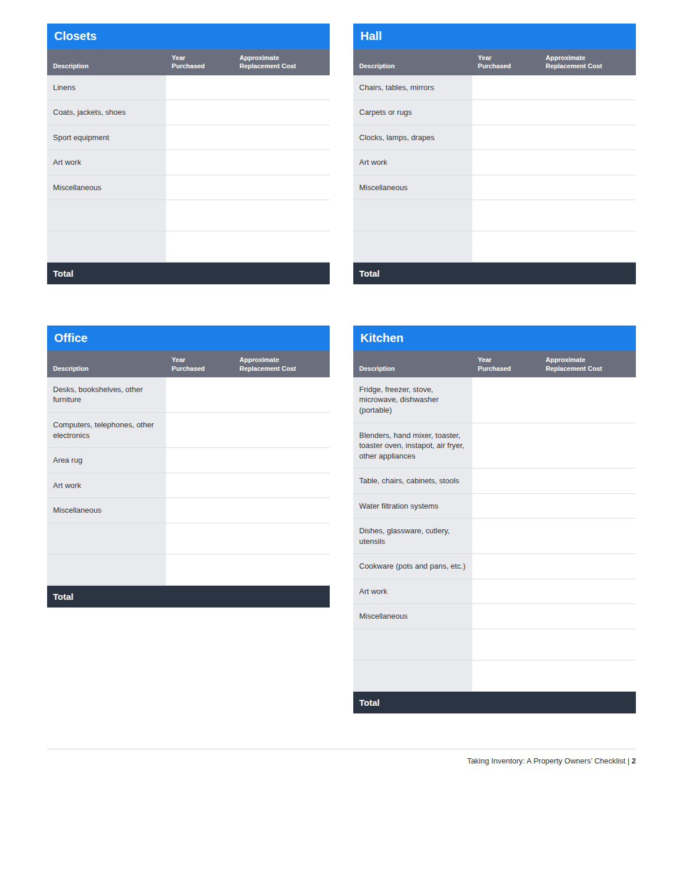Closets
| Description | Year Purchased | Approximate Replacement Cost |
| --- | --- | --- |
| Linens | | |
| Coats, jackets, shoes | | |
| Sport equipment | | |
| Art work | | |
| Miscellaneous | | |
| Total | | |
Hall
| Description | Year Purchased | Approximate Replacement Cost |
| --- | --- | --- |
| Chairs, tables, mirrors | | |
| Carpets or rugs | | |
| Clocks, lamps, drapes | | |
| Art work | | |
| Miscellaneous | | |
| Total | | |
Office
| Description | Year Purchased | Approximate Replacement Cost |
| --- | --- | --- |
| Desks, bookshelves, other furniture | | |
| Computers, telephones, other electronics | | |
| Area rug | | |
| Art work | | |
| Miscellaneous | | |
| Total | | |
Kitchen
| Description | Year Purchased | Approximate Replacement Cost |
| --- | --- | --- |
| Fridge, freezer, stove, microwave, dishwasher (portable) | | |
| Blenders, hand mixer, toaster, toaster oven, instapot, air fryer, other appliances | | |
| Table, chairs, cabinets, stools | | |
| Water filtration systems | | |
| Dishes, glassware, cutlery, utensils | | |
| Cookware (pots and pans, etc.) | | |
| Art work | | |
| Miscellaneous | | |
| Total | | |
Taking Inventory: A Property Owners’ Checklist | 2